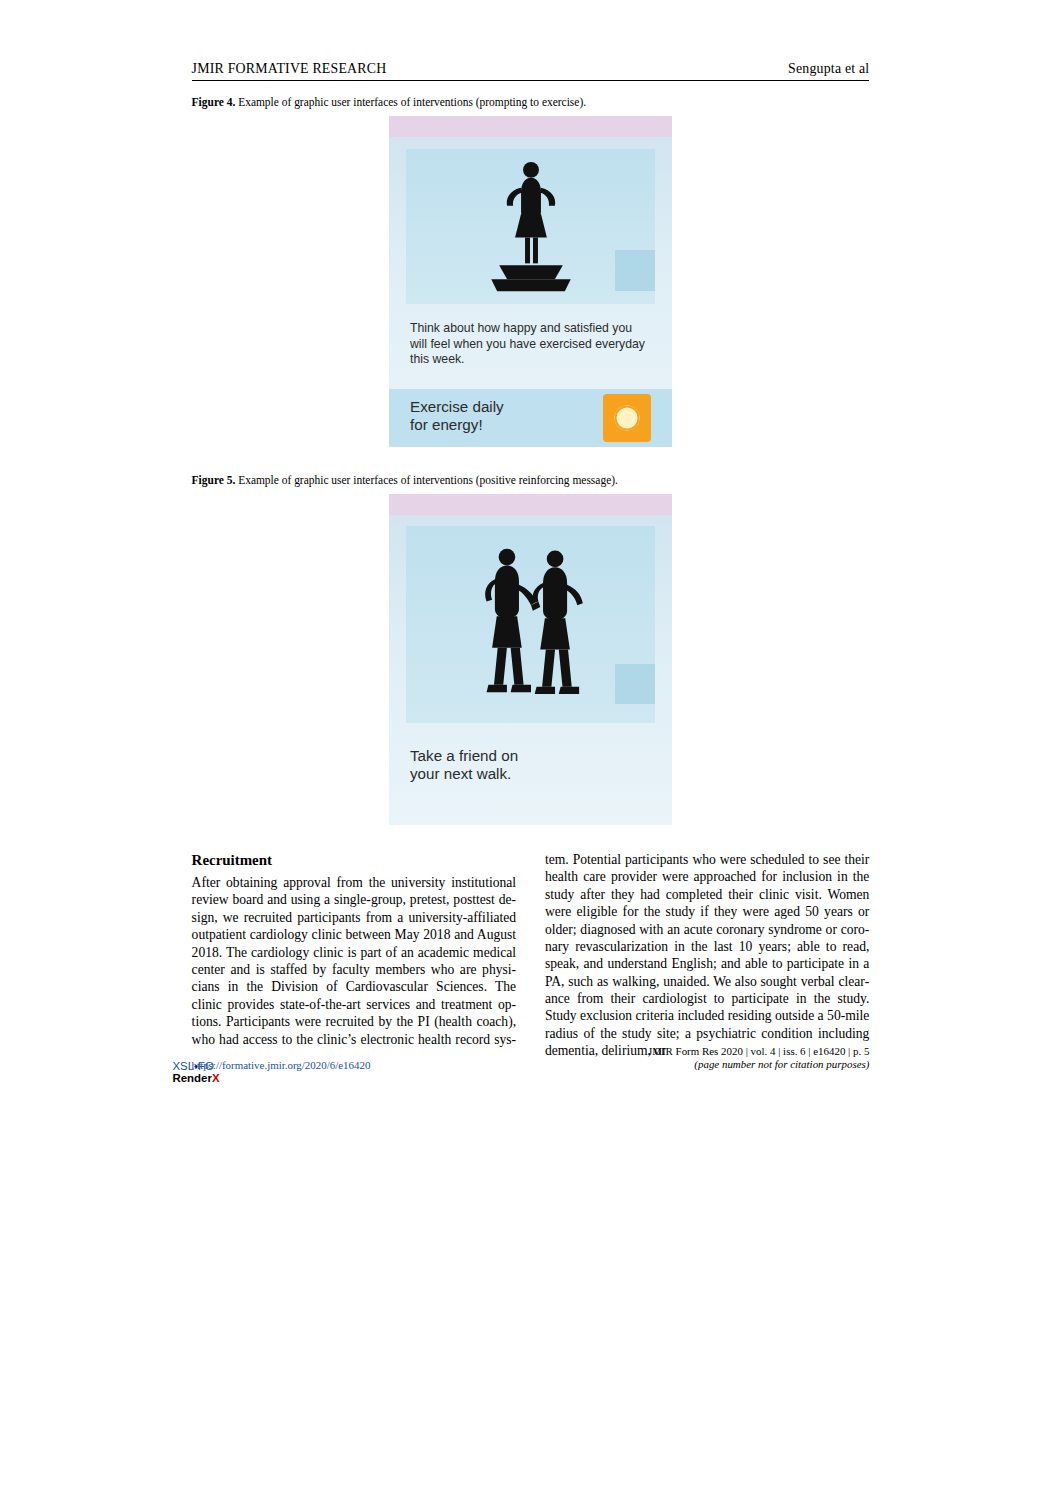JMIR FORMATIVE RESEARCH
Sengupta et al
Figure 4. Example of graphic user interfaces of interventions (prompting to exercise).
Think about how happy and satisfied you will feel when you have exercised everyday this week.
Exercise daily
for energy!
Figure 5. Example of graphic user interfaces of interventions (positive reinforcing message).
Take a friend on
your next walk.
Recruitment
After obtaining approval from the university institutional review board and using a single-group, pretest, posttest design, we recruited participants from a university-affiliated outpatient cardiology clinic between May 2018 and August 2018. The cardiology clinic is part of an academic medical center and is staffed by faculty members who are physicians in the Division of Cardiovascular Sciences. The clinic provides state-of-the-art services and treatment options. Participants were recruited by the PI (health coach), who had access to the clinic’s electronic health record system. Potential participants who were scheduled to see their health care provider were approached for inclusion in the study after they had completed their clinic visit. Women were eligible for the study if they were aged 50 years or older; diagnosed with an acute coronary syndrome or coronary revascularization in the last 10 years; able to read, speak, and understand English; and able to participate in a PA, such as walking, unaided. We also sought verbal clearance from their cardiologist to participate in the study. Study exclusion criteria included residing outside a 50-mile radius of the study site; a psychiatric condition including dementia, delirium, or
XSL•FO
RenderX
https://formative.jmir.org/2020/6/e16420
JMIR Form Res 2020 | vol. 4 | iss. 6 | e16420 | p. 5
(page number not for citation purposes)